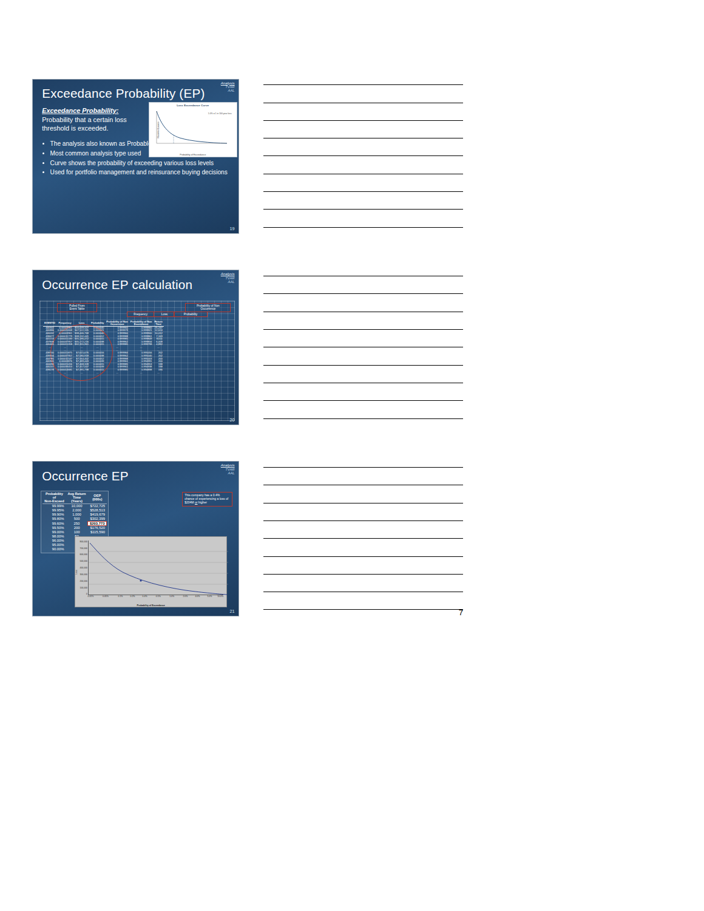Analysis
TVAR
AAL
Exceedance Probability (EP)
Loss Exceedance Curve
Modeled Losses
1.0% = 1 in 100 year loss
Probability of Exceedance
Exceedance Probability: Probability that a certain loss threshold is exceeded.
The analysis also known as Probable Maximum Loss (PML)
Most common analysis type used
Curve shows the probability of exceeding various loss levels
Used for portfolio management and reinsurance buying decisions
19
Analysis
TVAR
AAL
Occurrence EP calculation
Pulled From
Event Table
Frequency
Loss
Probability
Probability of Non
Occurrence
| EVENTID | Frequency | Loss | Probability | Probability of Non Occurrence | Probability of Non Exceedance | Return Time |
| --- | --- | --- | --- | --- | --- | --- |
| 440342 | 0.00003961 | $56,639,327 | 0.000040 | 0.999960 | 0.999960 | 25,247 |
| 440886 | 0.000020668 | $47,522,335 | 0.000021 | 0.999979 | 0.999921 | 12,624 |
| 440032 | 0.00003961 | $38,446,768 | 0.000040 | 0.999960 | 0.999900 | 10,012 |
| 438477 | 0.000011779 | $38,132,441 | 0.000012 | 0.999988 | 0.999861 | 7,169 |
| 441153 | 0.000015183 | $35,186,472 | 0.000015 | 0.999985 | 0.999849 | 8,611 |
| 437848 | 0.000037957 | $35,172,216 | 0.000038 | 0.999962 | 0.999834 | 6,008 |
| 440465 | 0.000015358 | $32,355,961 | 0.000015 | 0.999985 | 0.999798 | 4,892 |
| … | … | … | … | … | … | … |
| … | … | … | … | … | … | … |
| 438740 | 0.000015875 | $7,615,676 | 0.000016 | 0.999984 | 0.995056 | 202 |
| 439334 | 0.000037957 | $7,580,918 | 0.000038 | 0.999962 | 0.995040 | 202 |
| 444785 | 0.000011547 | $7,564,402 | 0.000012 | 0.999988 | 0.995003 | 200 |
| 440905 | 0.00003876 | $7,489,443 | 0.000039 | 0.999961 | 0.994991 | 200 |
| 444490 | 0.000015056 | $7,468,328 | 0.000015 | 0.999985 | 0.994953 | 198 |
| 440247 | 0.000039453 | $7,457,007 | 0.000039 | 0.999961 | 0.994938 | 198 |
| 439278 | 0.000014681 | $7,391,798 | 0.000015 | 0.999985 | 0.994898 | 196 |
| … | … | … | … | … | … | … |
20
Analysis
TVAR
AAL
Occurrence EP
| Probability of Non-Exceed | Avg Return Time (Years) | OEP (000s) |
| --- | --- | --- |
| 99.99% | 10,000 | $722,725 |
| 99.95% | 2,000 | $528,513 |
| 99.90% | 1,000 | $419,679 |
| 99.80% | 500 | $302,399 |
| 99.60% | 250 | $203,773 |
| 99.50% | 200 | $176,520 |
| 99.00% | 100 | $115,590 |
| 98.00% | 50 | |
| 96.00% | 25 | |
| 95.00% | 20 | |
| 90.00% | 10 | |
This company has a 0.4% chance of experiencing a loss of $204M or higher
Loss
800,000
700,000
600,000
500,000
400,000
300,000
200,000
100,000
0
0.01%
0.05%
0.1%
0.2%
0.4%
0.5%
1.0%
2.0%
4.0%
5.0%
10.0%
Probability of Exceedance
21
7